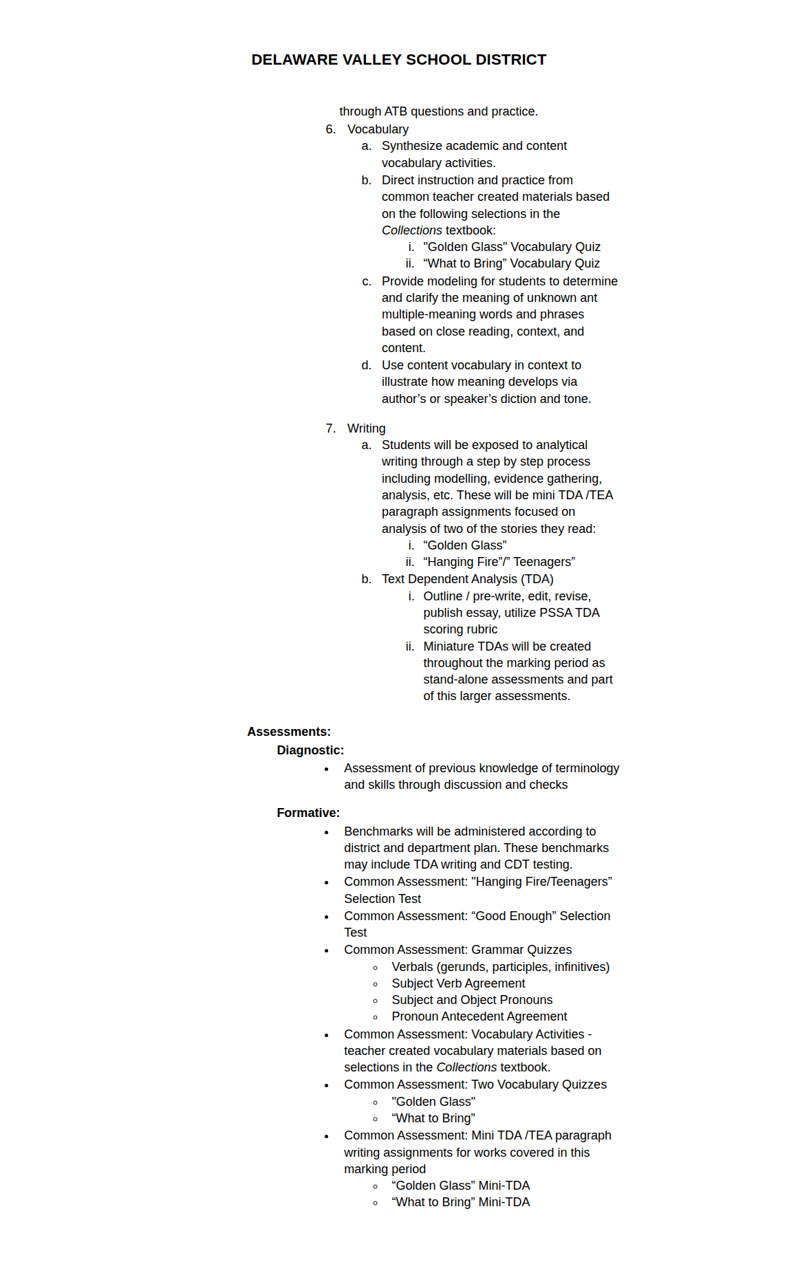DELAWARE VALLEY SCHOOL DISTRICT
through ATB questions and practice.
Vocabulary
Synthesize academic and content vocabulary activities.
Direct instruction and practice from common teacher created materials based on the following selections in the Collections textbook:
"Golden Glass" Vocabulary Quiz
“What to Bring” Vocabulary Quiz
Provide modeling for students to determine and clarify the meaning of unknown ant multiple-meaning words and phrases based on close reading, context, and content.
Use content vocabulary in context to illustrate how meaning develops via author’s or speaker’s diction and tone.
Writing
Students will be exposed to analytical writing through a step by step process including modelling, evidence gathering, analysis, etc. These will be mini TDA /TEA paragraph assignments focused on analysis of two of the stories they read:
“Golden Glass”
“Hanging Fire”/” Teenagers”
Text Dependent Analysis (TDA)
Outline / pre-write, edit, revise, publish essay, utilize PSSA TDA scoring rubric
Miniature TDAs will be created throughout the marking period as stand-alone assessments and part of this larger assessments.
Assessments:
Diagnostic:
Assessment of previous knowledge of terminology and skills through discussion and checks
Formative:
Benchmarks will be administered according to district and department plan. These benchmarks may include TDA writing and CDT testing.
Common Assessment: "Hanging Fire/Teenagers” Selection Test
Common Assessment: “Good Enough” Selection Test
Common Assessment: Grammar Quizzes
Verbals (gerunds, participles, infinitives)
Subject Verb Agreement
Subject and Object Pronouns
Pronoun Antecedent Agreement
Common Assessment: Vocabulary Activities - teacher created vocabulary materials based on selections in the Collections textbook.
Common Assessment: Two Vocabulary Quizzes
"Golden Glass"
“What to Bring”
Common Assessment: Mini TDA /TEA paragraph writing assignments for works covered in this marking period
“Golden Glass” Mini-TDA
“What to Bring” Mini-TDA